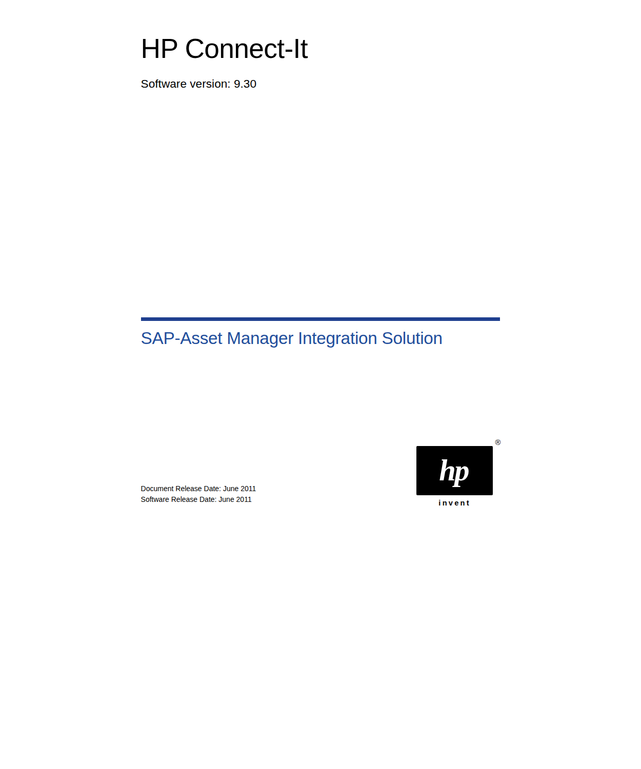HP Connect-It
Software version: 9.30
SAP-Asset Manager Integration Solution
Document Release Date: June 2011
Software Release Date: June 2011
® hp
invent